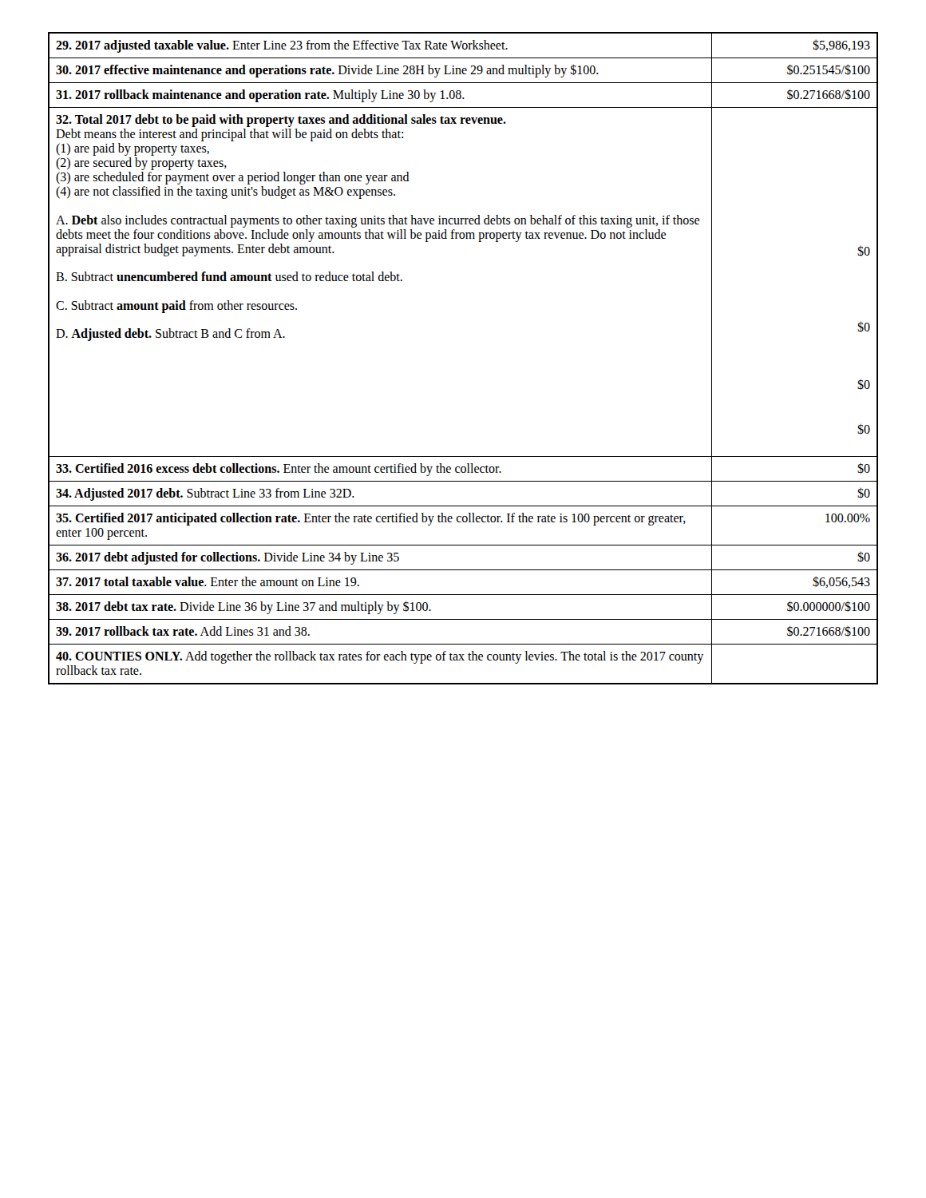| 29. 2017 adjusted taxable value. Enter Line 23 from the Effective Tax Rate Worksheet. | $5,986,193 |
| 30. 2017 effective maintenance and operations rate. Divide Line 28H by Line 29 and multiply by $100. | $0.251545/$100 |
| 31. 2017 rollback maintenance and operation rate. Multiply Line 30 by 1.08. | $0.271668/$100 |
| 32. Total 2017 debt to be paid with property taxes and additional sales tax revenue. Debt means the interest and principal that will be paid on debts that: (1) are paid by property taxes, (2) are secured by property taxes, (3) are scheduled for payment over a period longer than one year and (4) are not classified in the taxing unit's budget as M&O expenses. A. Debt also includes contractual payments to other taxing units that have incurred debts on behalf of this taxing unit, if those debts meet the four conditions above. Include only amounts that will be paid from property tax revenue. Do not include appraisal district budget payments. Enter debt amount. B. Subtract unencumbered fund amount used to reduce total debt. C. Subtract amount paid from other resources. D. Adjusted debt. Subtract B and C from A. | $0 $0 $0 $0 |
| 33. Certified 2016 excess debt collections. Enter the amount certified by the collector. | $0 |
| 34. Adjusted 2017 debt. Subtract Line 33 from Line 32D. | $0 |
| 35. Certified 2017 anticipated collection rate. Enter the rate certified by the collector. If the rate is 100 percent or greater, enter 100 percent. | 100.00% |
| 36. 2017 debt adjusted for collections. Divide Line 34 by Line 35 | $0 |
| 37. 2017 total taxable value . Enter the amount on Line 19. | $6,056,543 |
| 38. 2017 debt tax rate. Divide Line 36 by Line 37 and multiply by $100. | $0.000000/$100 |
| 39. 2017 rollback tax rate. Add Lines 31 and 38. | $0.271668/$100 |
| 40. COUNTIES ONLY. Add together the rollback tax rates for each type of tax the county levies. The total is the 2017 county rollback tax rate. | |